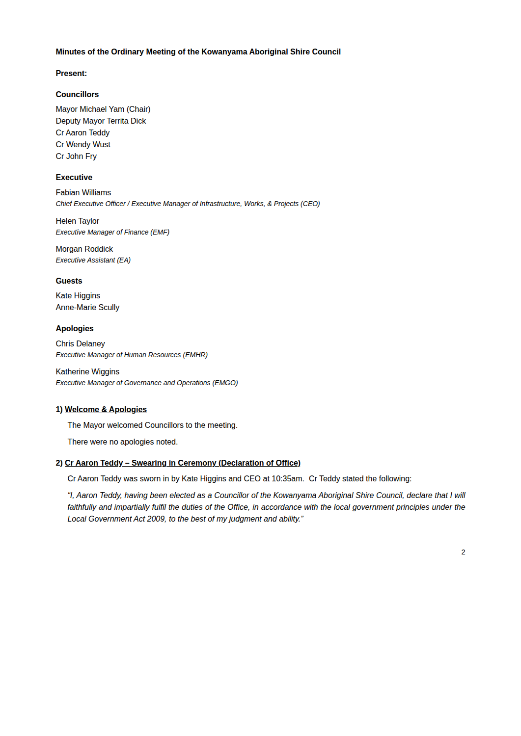Minutes of the Ordinary Meeting of the Kowanyama Aboriginal Shire Council
Present:
Councillors
Mayor Michael Yam (Chair)
Deputy Mayor Territa Dick
Cr Aaron Teddy
Cr Wendy Wust
Cr John Fry
Executive
Fabian Williams
Chief Executive Officer / Executive Manager of Infrastructure, Works, & Projects (CEO)
Helen Taylor
Executive Manager of Finance (EMF)
Morgan Roddick
Executive Assistant (EA)
Guests
Kate Higgins
Anne-Marie Scully
Apologies
Chris Delaney
Executive Manager of Human Resources (EMHR)
Katherine Wiggins
Executive Manager of Governance and Operations (EMGO)
Welcome & Apologies
The Mayor welcomed Councillors to the meeting.
There were no apologies noted.
Cr Aaron Teddy – Swearing in Ceremony (Declaration of Office)
Cr Aaron Teddy was sworn in by Kate Higgins and CEO at 10:35am. Cr Teddy stated the following:
“I, Aaron Teddy, having been elected as a Councillor of the Kowanyama Aboriginal Shire Council, declare that I will faithfully and impartially fulfil the duties of the Office, in accordance with the local government principles under the Local Government Act 2009, to the best of my judgment and ability.”
2